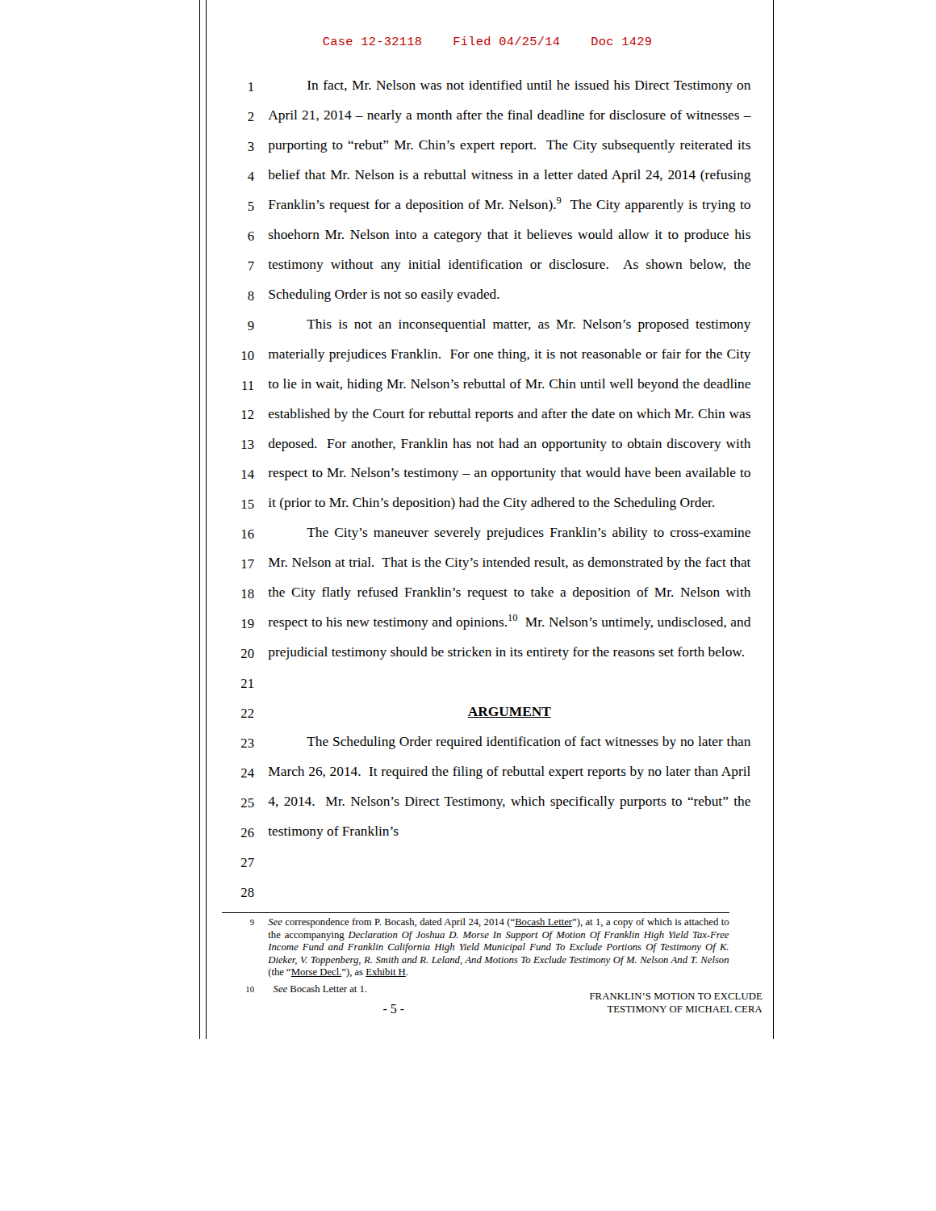Case 12-32118 Filed 04/25/14 Doc 1429
1
2
3
4
5
6
7
8
9
10
11
12
13
14
15
16
17
18
19
20
21
22
23
24
25
26
27
28
In fact, Mr. Nelson was not identified until he issued his Direct Testimony on April 21, 2014 – nearly a month after the final deadline for disclosure of witnesses – purporting to “rebut” Mr. Chin’s expert report. The City subsequently reiterated its belief that Mr. Nelson is a rebuttal witness in a letter dated April 24, 2014 (refusing Franklin’s request for a deposition of Mr. Nelson).9 The City apparently is trying to shoehorn Mr. Nelson into a category that it believes would allow it to produce his testimony without any initial identification or disclosure. As shown below, the Scheduling Order is not so easily evaded.
This is not an inconsequential matter, as Mr. Nelson’s proposed testimony materially prejudices Franklin. For one thing, it is not reasonable or fair for the City to lie in wait, hiding Mr. Nelson’s rebuttal of Mr. Chin until well beyond the deadline established by the Court for rebuttal reports and after the date on which Mr. Chin was deposed. For another, Franklin has not had an opportunity to obtain discovery with respect to Mr. Nelson’s testimony – an opportunity that would have been available to it (prior to Mr. Chin’s deposition) had the City adhered to the Scheduling Order.
The City’s maneuver severely prejudices Franklin’s ability to cross-examine Mr. Nelson at trial. That is the City’s intended result, as demonstrated by the fact that the City flatly refused Franklin’s request to take a deposition of Mr. Nelson with respect to his new testimony and opinions.10 Mr. Nelson’s untimely, undisclosed, and prejudicial testimony should be stricken in its entirety for the reasons set forth below.
ARGUMENT
The Scheduling Order required identification of fact witnesses by no later than March 26, 2014. It required the filing of rebuttal expert reports by no later than April 4, 2014. Mr. Nelson’s Direct Testimony, which specifically purports to “rebut” the testimony of Franklin’s
9
See correspondence from P. Bocash, dated April 24, 2014 (“Bocash Letter”), at 1, a copy of which is attached to the accompanying Declaration Of Joshua D. Morse In Support Of Motion Of Franklin High Yield Tax-Free Income Fund and Franklin California High Yield Municipal Fund To Exclude Portions Of Testimony Of K. Dieker, V. Toppenberg, R. Smith and R. Leland, And Motions To Exclude Testimony Of M. Nelson And T. Nelson (the “Morse Decl.”), as Exhibit H.
10
See Bocash Letter at 1.
- 5 -
FRANKLIN’S MOTION TO EXCLUDE
TESTIMONY OF MICHAEL CERA